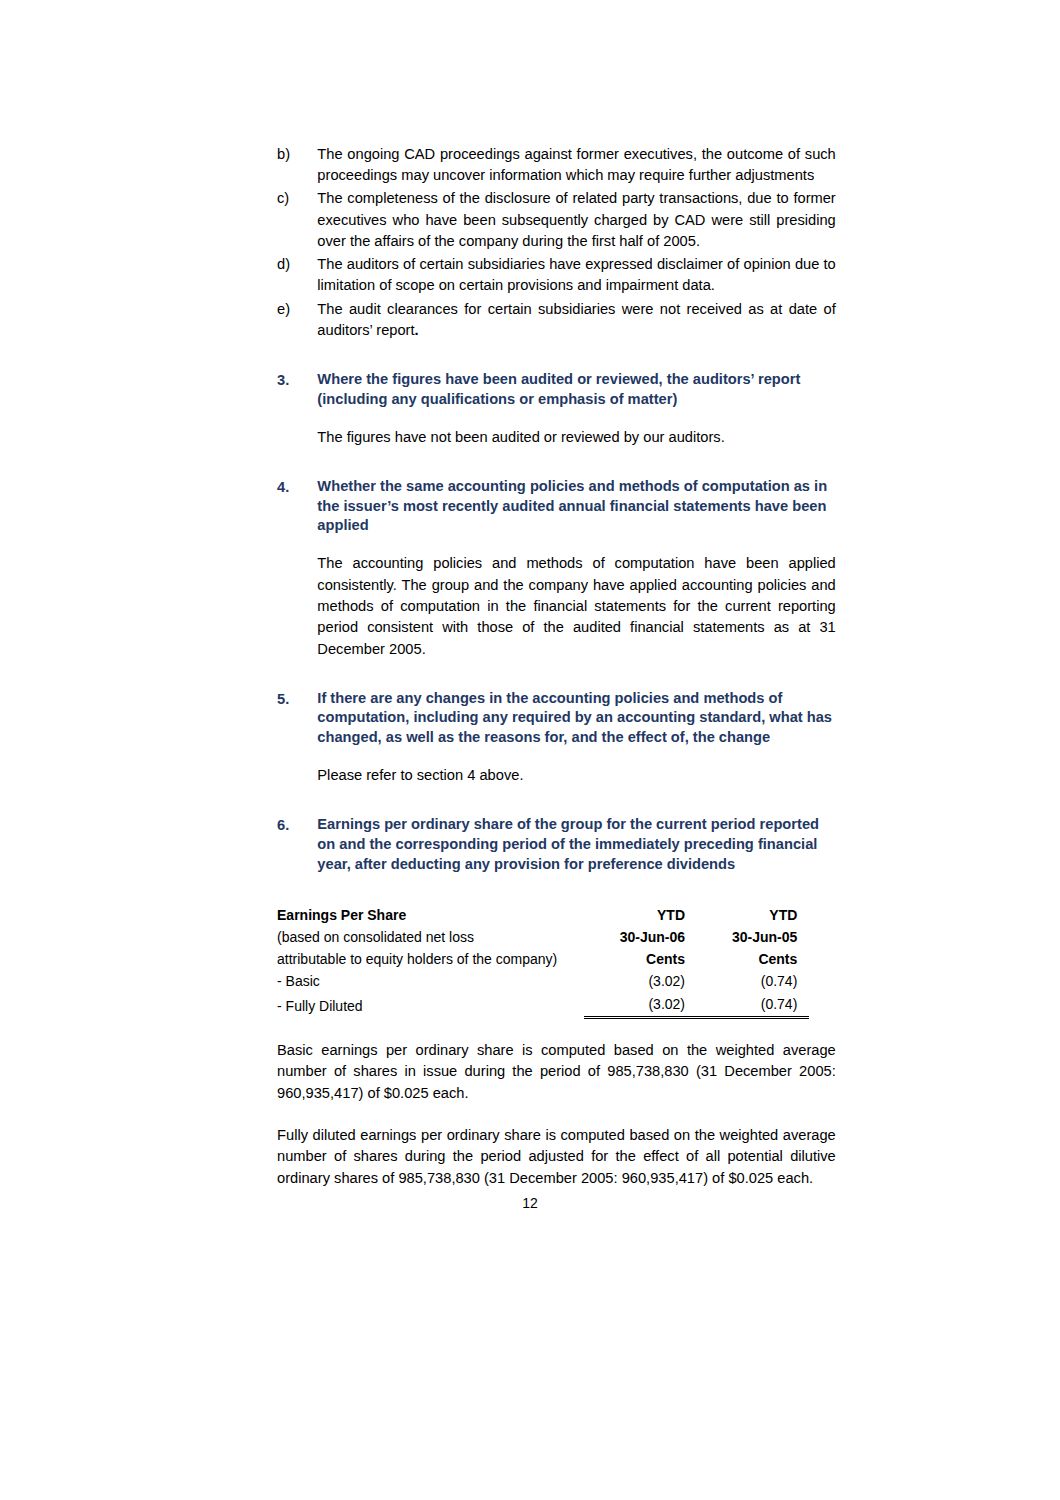b) The ongoing CAD proceedings against former executives, the outcome of such proceedings may uncover information which may require further adjustments
c) The completeness of the disclosure of related party transactions, due to former executives who have been subsequently charged by CAD were still presiding over the affairs of the company during the first half of 2005.
d) The auditors of certain subsidiaries have expressed disclaimer of opinion due to limitation of scope on certain provisions and impairment data.
e) The audit clearances for certain subsidiaries were not received as at date of auditors’ report.
3.
Where the figures have been audited or reviewed, the auditors’ report (including any qualifications or emphasis of matter)
The figures have not been audited or reviewed by our auditors.
4.
Whether the same accounting policies and methods of computation as in the issuer’s most recently audited annual financial statements have been applied
The accounting policies and methods of computation have been applied consistently. The group and the company have applied accounting policies and methods of computation in the financial statements for the current reporting period consistent with those of the audited financial statements as at 31 December 2005.
5.
If there are any changes in the accounting policies and methods of computation, including any required by an accounting standard, what has changed, as well as the reasons for, and the effect of, the change
Please refer to section 4 above.
6.
Earnings per ordinary share of the group for the current period reported on and the corresponding period of the immediately preceding financial year, after deducting any provision for preference dividends
| Earnings Per Share | YTD | YTD |
| (based on consolidated net loss | 30-Jun-06 | 30-Jun-05 |
| attributable to equity holders of the company) | Cents | Cents |
| - Basic | (3.02) | (0.74) |
| - Fully Diluted | (3.02) | (0.74) |
Basic earnings per ordinary share is computed based on the weighted average number of shares in issue during the period of 985,738,830 (31 December 2005: 960,935,417) of $0.025 each.
Fully diluted earnings per ordinary share is computed based on the weighted average number of shares during the period adjusted for the effect of all potential dilutive ordinary shares of 985,738,830 (31 December 2005: 960,935,417) of $0.025 each.
12